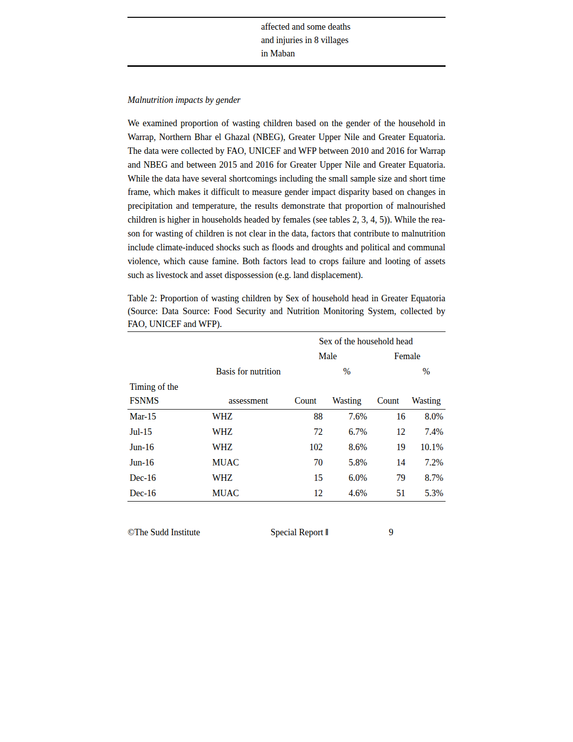| | affected and some deaths and injuries in 8 villages in Maban | |
Malnutrition impacts by gender
We examined proportion of wasting children based on the gender of the household in Warrap, Northern Bhar el Ghazal (NBEG), Greater Upper Nile and Greater Equatoria. The data were collected by FAO, UNICEF and WFP between 2010 and 2016 for Warrap and NBEG and between 2015 and 2016 for Greater Upper Nile and Greater Equatoria. While the data have several shortcomings including the small sample size and short time frame, which makes it difficult to measure gender impact disparity based on changes in precipitation and temperature, the results demonstrate that proportion of malnourished children is higher in households headed by females (see tables 2, 3, 4, 5)). While the reason for wasting of children is not clear in the data, factors that contribute to malnutrition include climate-induced shocks such as floods and droughts and political and communal violence, which cause famine. Both factors lead to crops failure and looting of assets such as livestock and asset dispossession (e.g. land displacement).
Table 2: Proportion of wasting children by Sex of household head in Greater Equatoria (Source: Data Source: Food Security and Nutrition Monitoring System, collected by FAO, UNICEF and WFP).
| | | Sex of the household head |
| --- | --- | --- |
| | | Male | Female |
| | Basis for nutrition | | % | | % |
| Timing of the FSNMS | assessment | Count | Wasting | Count | Wasting |
| Mar-15 | WHZ | 88 | 7.6% | 16 | 8.0% |
| Jul-15 | WHZ | 72 | 6.7% | 12 | 7.4% |
| Jun-16 | WHZ | 102 | 8.6% | 19 | 10.1% |
| Jun-16 | MUAC | 70 | 5.8% | 14 | 7.2% |
| Dec-16 | WHZ | 15 | 6.0% | 79 | 8.7% |
| Dec-16 | MUAC | 12 | 4.6% | 51 | 5.3% |
©The Sudd Institute
Special Report ǁ
9